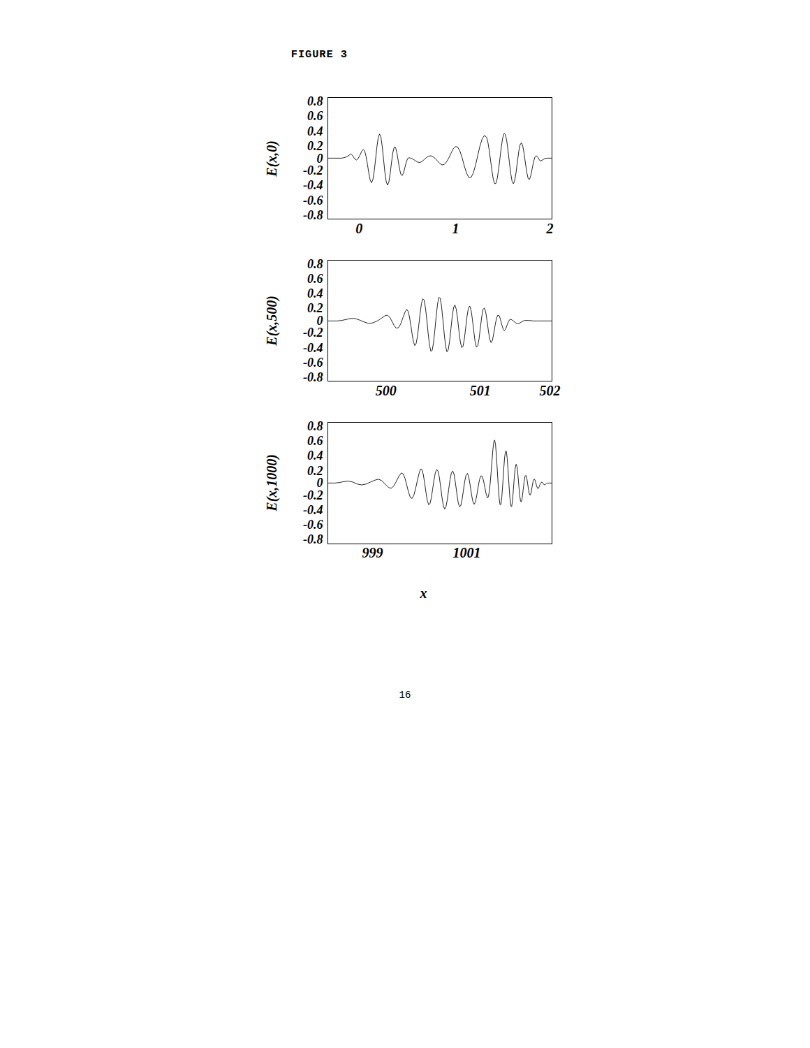FIGURE 3
E(x,0)
0.8 0.6 0.4 0.2 0 -0.2 -0.4 -0.6 -0.8
0 1 2
E(x,500)
0.8 0.6 0.4 0.2 0 -0.2 -0.4 -0.6 -0.8
500 501 502
E(x,1000)
0.8 0.6 0.4 0.2 0 -0.2 -0.4 -0.6 -0.8
999 1001
x
16